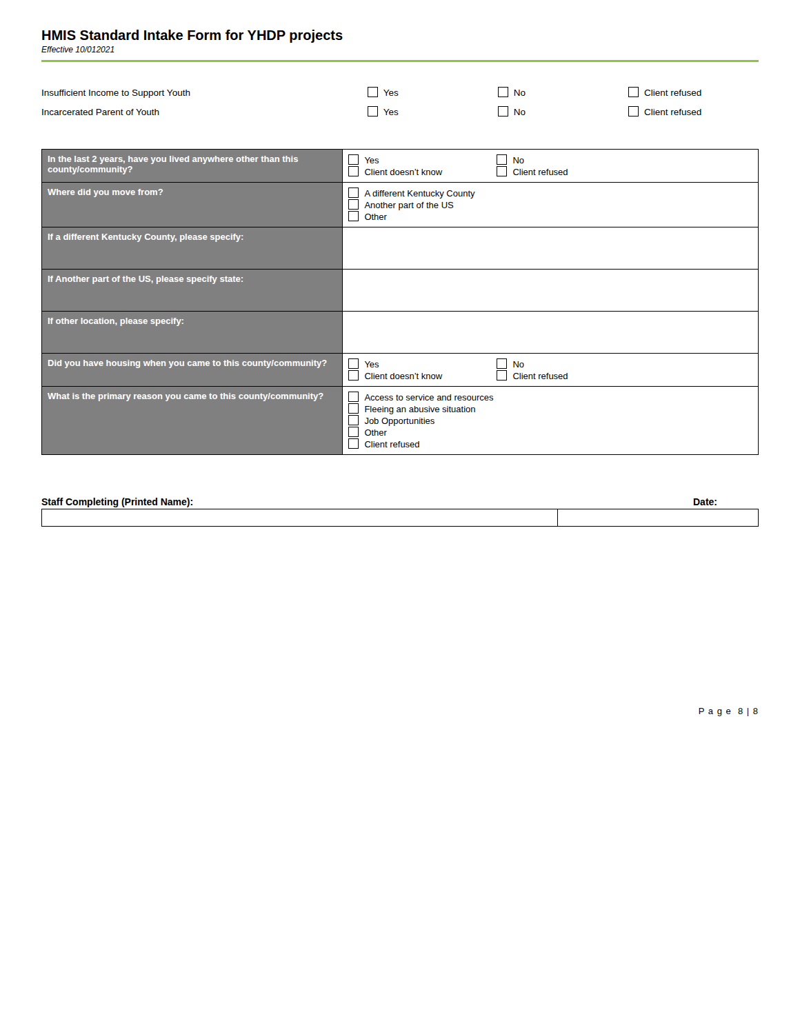HMIS Standard Intake Form for YHDP projects
Effective 10/012021
| Insufficient Income to Support Youth | Yes | No | Client refused |
| Incarcerated Parent of Youth | Yes | No | Client refused |
| In the last 2 years, have you lived anywhere other than this county/community? | Yes No Client doesn’t know Client refused |
| Where did you move from? | A different Kentucky County Another part of the US Other |
| If a different Kentucky County, please specify: | |
| If Another part of the US, please specify state: | |
| If other location, please specify: | |
| Did you have housing when you came to this county/community? | Yes No Client doesn’t know Client refused |
| What is the primary reason you came to this county/community? | Access to service and resources Fleeing an abusive situation Job Opportunities Other Client refused |
Staff Completing (Printed Name): Date:
P a g e 8 | 8